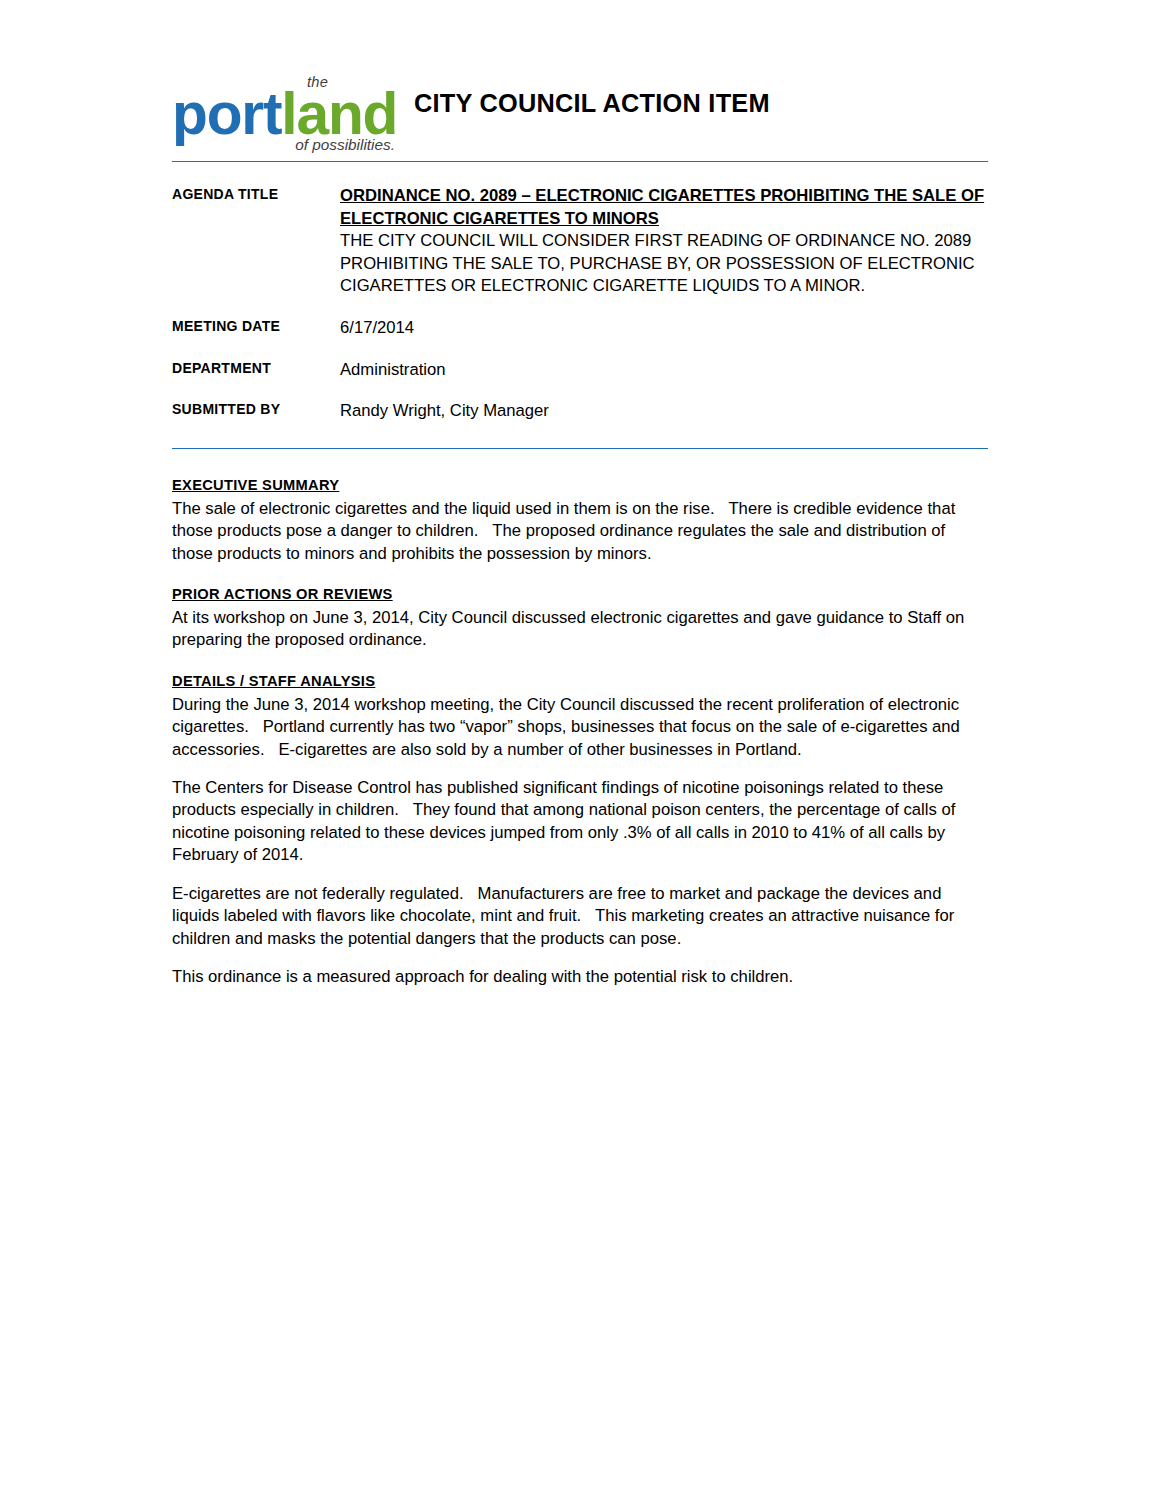the port land of possibilities.
CITY COUNCIL ACTION ITEM
| AGENDA TITLE | Ordinance No. 2089 – Electronic Cigarettes Prohibiting the Sale of Electronic Cigarettes to Minors The City Council will consider first reading of Ordinance No. 2089 prohibiting the sale to, purchase by, or possession of electronic cigarettes or electronic cigarette liquids to a minor. |
| MEETING DATE | 6/17/2014 |
| DEPARTMENT | Administration |
| SUBMITTED BY | Randy Wright, City Manager |
EXECUTIVE SUMMARY
The sale of electronic cigarettes and the liquid used in them is on the rise. There is credible evidence that those products pose a danger to children. The proposed ordinance regulates the sale and distribution of those products to minors and prohibits the possession by minors.
PRIOR ACTIONS OR REVIEWS
At its workshop on June 3, 2014, City Council discussed electronic cigarettes and gave guidance to Staff on preparing the proposed ordinance.
DETAILS / STAFF ANALYSIS
During the June 3, 2014 workshop meeting, the City Council discussed the recent proliferation of electronic cigarettes. Portland currently has two “vapor” shops, businesses that focus on the sale of e-cigarettes and accessories. E-cigarettes are also sold by a number of other businesses in Portland.
The Centers for Disease Control has published significant findings of nicotine poisonings related to these products especially in children. They found that among national poison centers, the percentage of calls of nicotine poisoning related to these devices jumped from only .3% of all calls in 2010 to 41% of all calls by February of 2014.
E-cigarettes are not federally regulated. Manufacturers are free to market and package the devices and liquids labeled with flavors like chocolate, mint and fruit. This marketing creates an attractive nuisance for children and masks the potential dangers that the products can pose.
This ordinance is a measured approach for dealing with the potential risk to children.